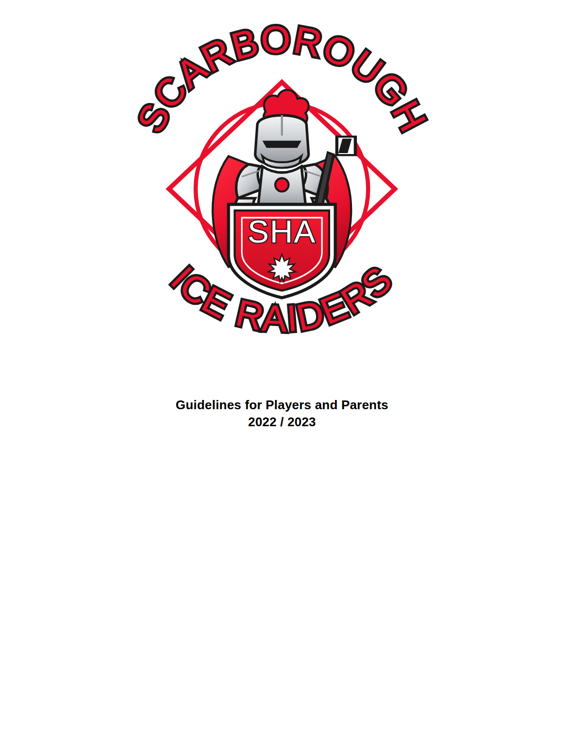SHA SCARBOROUGH SCARBOROUGH ICE RAIDERS ICE RAIDERS
Guidelines for Players and Parents 2022 / 2023